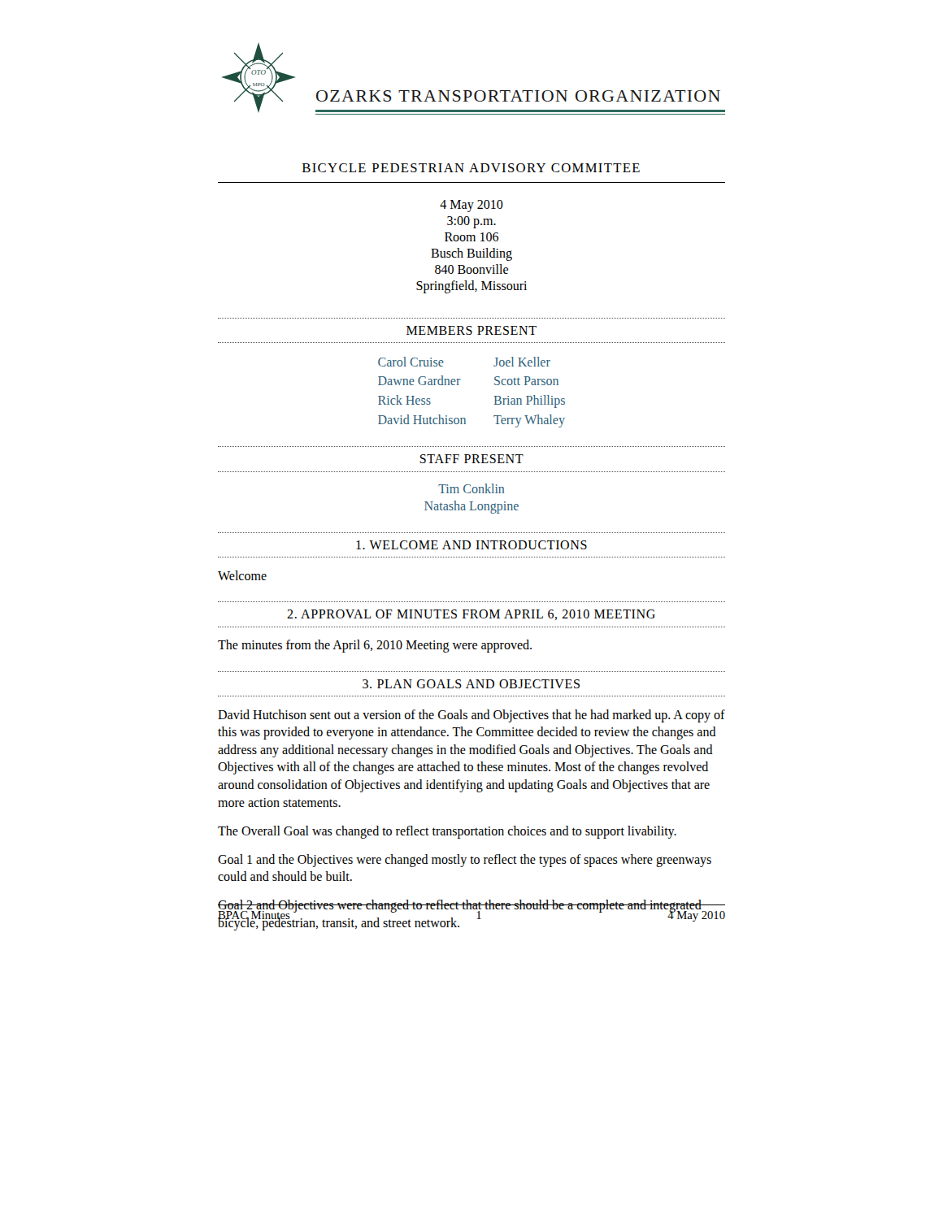OTO MPO
Ozarks Transportation Organization
Bicycle Pedestrian Advisory Committee
4 May 2010
3:00 p.m.
Room 106
Busch Building
840 Boonville
Springfield, Missouri
Members Present
| Carol Cruise | Joel Keller |
| Dawne Gardner | Scott Parson |
| Rick Hess | Brian Phillips |
| David Hutchison | Terry Whaley |
Staff Present
Tim Conklin
Natasha Longpine
1. Welcome and Introductions
Welcome
2. Approval of Minutes from April 6, 2010 Meeting
The minutes from the April 6, 2010 Meeting were approved.
3. Plan Goals and Objectives
David Hutchison sent out a version of the Goals and Objectives that he had marked up. A copy of this was provided to everyone in attendance. The Committee decided to review the changes and address any additional necessary changes in the modified Goals and Objectives. The Goals and Objectives with all of the changes are attached to these minutes. Most of the changes revolved around consolidation of Objectives and identifying and updating Goals and Objectives that are more action statements.
The Overall Goal was changed to reflect transportation choices and to support livability.
Goal 1 and the Objectives were changed mostly to reflect the types of spaces where greenways could and should be built.
Goal 2 and Objectives were changed to reflect that there should be a complete and integrated bicycle, pedestrian, transit, and street network.
BPAC Minutes
1
4 May 2010